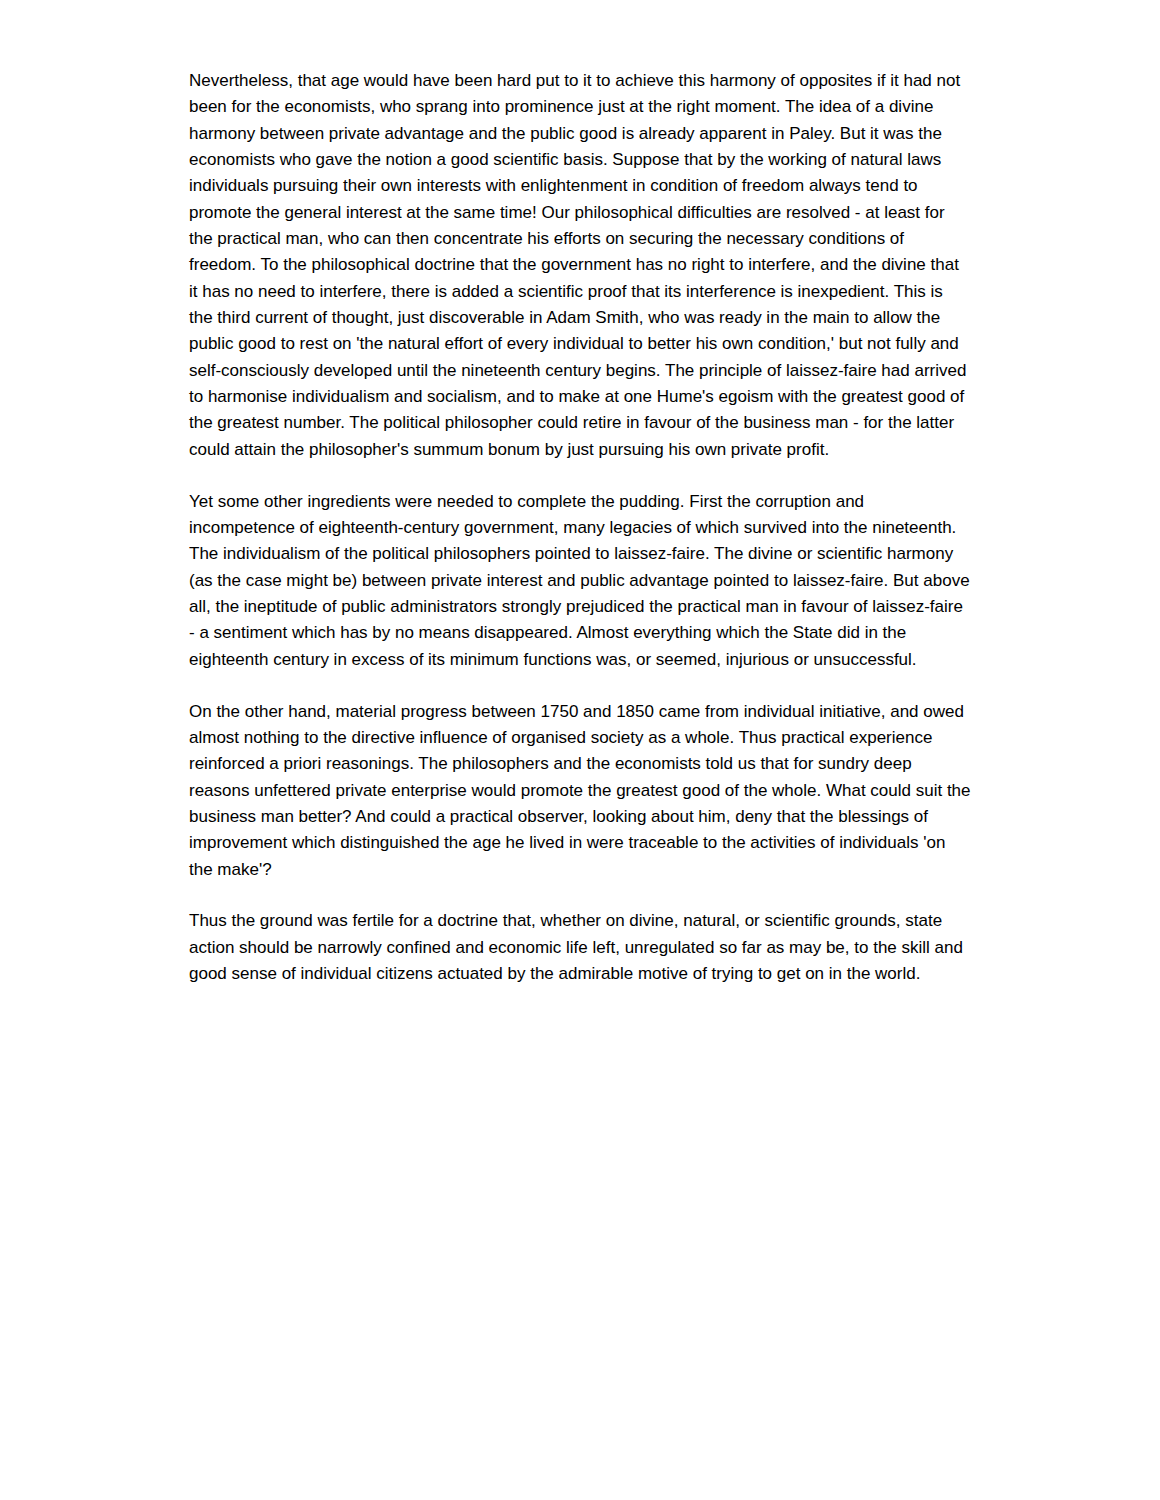Nevertheless, that age would have been hard put to it to achieve this harmony of opposites if it had not been for the economists, who sprang into prominence just at the right moment. The idea of a divine harmony between private advantage and the public good is already apparent in Paley. But it was the economists who gave the notion a good scientific basis. Suppose that by the working of natural laws individuals pursuing their own interests with enlightenment in condition of freedom always tend to promote the general interest at the same time! Our philosophical difficulties are resolved - at least for the practical man, who can then concentrate his efforts on securing the necessary conditions of freedom. To the philosophical doctrine that the government has no right to interfere, and the divine that it has no need to interfere, there is added a scientific proof that its interference is inexpedient. This is the third current of thought, just discoverable in Adam Smith, who was ready in the main to allow the public good to rest on 'the natural effort of every individual to better his own condition,' but not fully and self-consciously developed until the nineteenth century begins. The principle of laissez-faire had arrived to harmonise individualism and socialism, and to make at one Hume's egoism with the greatest good of the greatest number. The political philosopher could retire in favour of the business man - for the latter could attain the philosopher's summum bonum by just pursuing his own private profit.
Yet some other ingredients were needed to complete the pudding. First the corruption and incompetence of eighteenth-century government, many legacies of which survived into the nineteenth. The individualism of the political philosophers pointed to laissez-faire. The divine or scientific harmony (as the case might be) between private interest and public advantage pointed to laissez-faire. But above all, the ineptitude of public administrators strongly prejudiced the practical man in favour of laissez-faire - a sentiment which has by no means disappeared. Almost everything which the State did in the eighteenth century in excess of its minimum functions was, or seemed, injurious or unsuccessful.
On the other hand, material progress between 1750 and 1850 came from individual initiative, and owed almost nothing to the directive influence of organised society as a whole. Thus practical experience reinforced a priori reasonings. The philosophers and the economists told us that for sundry deep reasons unfettered private enterprise would promote the greatest good of the whole. What could suit the business man better? And could a practical observer, looking about him, deny that the blessings of improvement which distinguished the age he lived in were traceable to the activities of individuals 'on the make'?
Thus the ground was fertile for a doctrine that, whether on divine, natural, or scientific grounds, state action should be narrowly confined and economic life left, unregulated so far as may be, to the skill and good sense of individual citizens actuated by the admirable motive of trying to get on in the world.